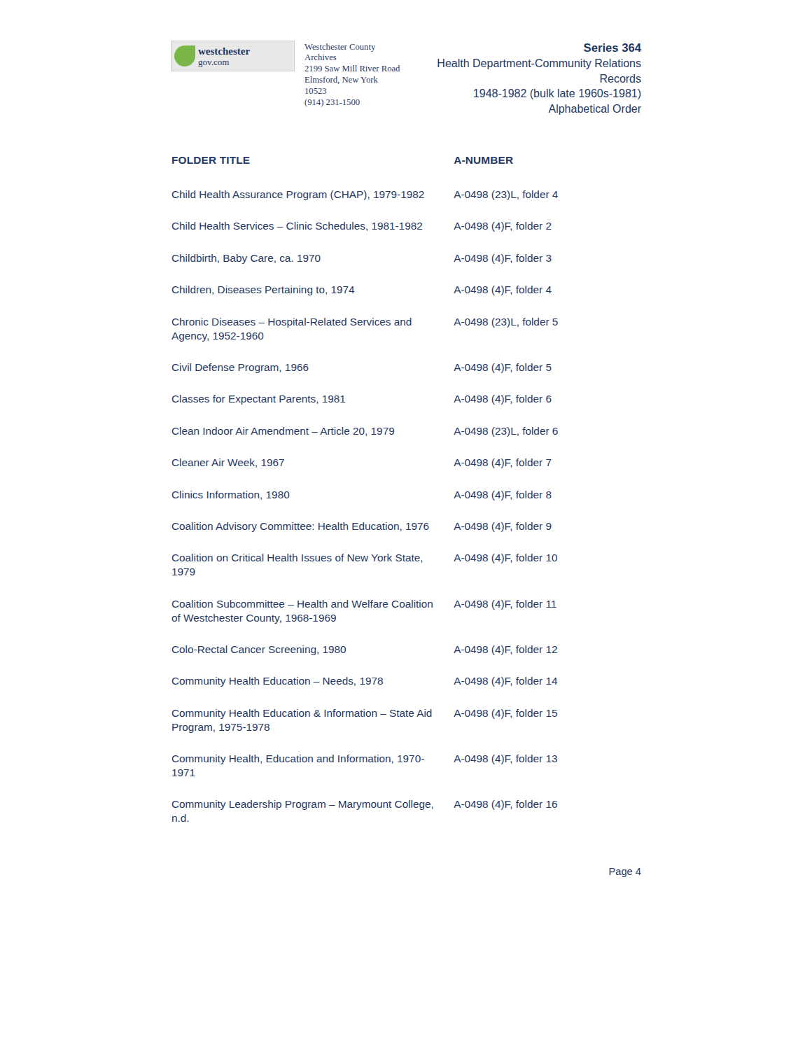westchester
gov.com
Westchester County Archives
2199 Saw Mill River Road
Elmsford, New York 10523
(914) 231-1500
Series 364
Health Department-Community Relations Records
1948-1982 (bulk late 1960s-1981)
Alphabetical Order
| FOLDER TITLE | A-NUMBER |
| --- | --- |
| Child Health Assurance Program (CHAP), 1979-1982 | A-0498 (23)L, folder 4 |
| Child Health Services – Clinic Schedules, 1981-1982 | A-0498 (4)F, folder 2 |
| Childbirth, Baby Care, ca. 1970 | A-0498 (4)F, folder 3 |
| Children, Diseases Pertaining to, 1974 | A-0498 (4)F, folder 4 |
| Chronic Diseases – Hospital-Related Services and Agency, 1952-1960 | A-0498 (23)L, folder 5 |
| Civil Defense Program, 1966 | A-0498 (4)F, folder 5 |
| Classes for Expectant Parents, 1981 | A-0498 (4)F, folder 6 |
| Clean Indoor Air Amendment – Article 20, 1979 | A-0498 (23)L, folder 6 |
| Cleaner Air Week, 1967 | A-0498 (4)F, folder 7 |
| Clinics Information, 1980 | A-0498 (4)F, folder 8 |
| Coalition Advisory Committee: Health Education, 1976 | A-0498 (4)F, folder 9 |
| Coalition on Critical Health Issues of New York State, 1979 | A-0498 (4)F, folder 10 |
| Coalition Subcommittee – Health and Welfare Coalition of Westchester County, 1968-1969 | A-0498 (4)F, folder 11 |
| Colo-Rectal Cancer Screening, 1980 | A-0498 (4)F, folder 12 |
| Community Health Education – Needs, 1978 | A-0498 (4)F, folder 14 |
| Community Health Education & Information – State Aid Program, 1975-1978 | A-0498 (4)F, folder 15 |
| Community Health, Education and Information, 1970-1971 | A-0498 (4)F, folder 13 |
| Community Leadership Program – Marymount College, n.d. | A-0498 (4)F, folder 16 |
Page 4